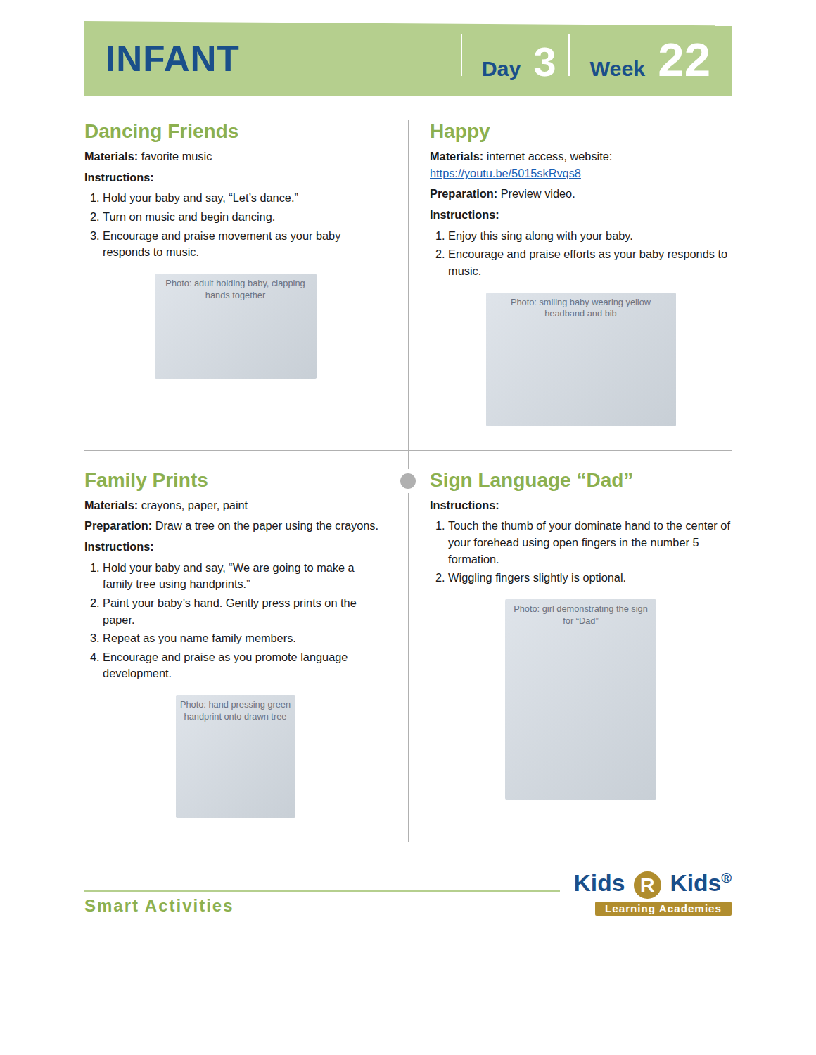INFANT
Day 3 Week 22
Dancing Friends
Materials: favorite music
Instructions:
Hold your baby and say, “Let’s dance.”
Turn on music and begin dancing.
Encourage and praise movement as your baby responds to music.
Photo: adult holding baby, clapping hands together
Happy
Materials: internet access, website:
https://youtu.be/5015skRvqs8
Preparation: Preview video.
Instructions:
Enjoy this sing along with your baby.
Encourage and praise efforts as your baby responds to music.
Photo: smiling baby wearing yellow headband and bib
Family Prints
Materials: crayons, paper, paint
Preparation: Draw a tree on the paper using the crayons.
Instructions:
Hold your baby and say, “We are going to make a family tree using handprints.”
Paint your baby’s hand. Gently press prints on the paper.
Repeat as you name family members.
Encourage and praise as you promote language development.
Photo: hand pressing green handprint onto drawn tree
Sign Language “Dad”
Instructions:
Touch the thumb of your dominate hand to the center of your forehead using open fingers in the number 5 formation.
Wiggling fingers slightly is optional.
Photo: girl demonstrating the sign for “Dad”
Smart Activities
Kids R Kids®
Learning Academies